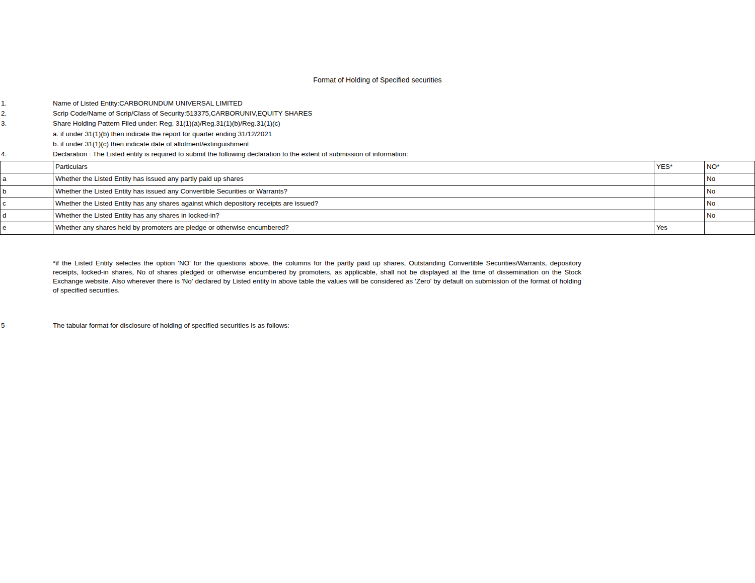Format of Holding of Specified securities
1.
Name of Listed Entity:CARBORUNDUM UNIVERSAL LIMITED
2.
Scrip Code/Name of Scrip/Class of Security:513375,CARBORUNIV,EQUITY SHARES
3.
Share Holding Pattern Filed under: Reg. 31(1)(a)/Reg.31(1)(b)/Reg.31(1)(c)
a. if under 31(1)(b) then indicate the report for quarter ending 31/12/2021
b. if under 31(1)(c) then indicate date of allotment/extinguishment
4.
Declaration : The Listed entity is required to submit the following declaration to the extent of submission of information:
| | Particulars | YES* | NO* |
| a | Whether the Listed Entity has issued any partly paid up shares | | No |
| b | Whether the Listed Entity has issued any Convertible Securities or Warrants? | | No |
| c | Whether the Listed Entity has any shares against which depository receipts are issued? | | No |
| d | Whether the Listed Entity has any shares in locked-in? | | No |
| e | Whether any shares held by promoters are pledge or otherwise encumbered? | Yes | |
*if the Listed Entity selectes the option 'NO' for the questions above, the columns for the partly paid up shares, Outstanding Convertible Securities/Warrants, depository receipts, locked-in shares, No of shares pledged or otherwise encumbered by promoters, as applicable, shall not be displayed at the time of dissemination on the Stock Exchange website. Also wherever there is 'No' declared by Listed entity in above table the values will be considered as 'Zero' by default on submission of the format of holding of specified securities.
5
The tabular format for disclosure of holding of specified securities is as follows: